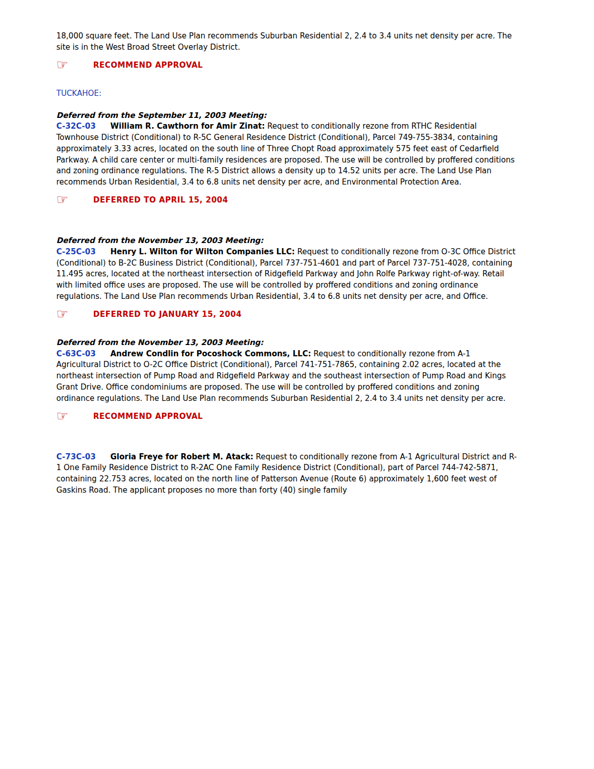18,000 square feet. The Land Use Plan recommends Suburban Residential 2, 2.4 to 3.4 units net density per acre. The site is in the West Broad Street Overlay District.
☞RECOMMEND APPROVAL
TUCKAHOE:
Deferred from the September 11, 2003 Meeting:
C-32C-03 William R. Cawthorn for Amir Zinat: Request to conditionally rezone from RTHC Residential Townhouse District (Conditional) to R-5C General Residence District (Conditional), Parcel 749-755-3834, containing approximately 3.33 acres, located on the south line of Three Chopt Road approximately 575 feet east of Cedarfield Parkway. A child care center or multi-family residences are proposed. The use will be controlled by proffered conditions and zoning ordinance regulations. The R-5 District allows a density up to 14.52 units per acre. The Land Use Plan recommends Urban Residential, 3.4 to 6.8 units net density per acre, and Environmental Protection Area.
☞DEFERRED TO APRIL 15, 2004
Deferred from the November 13, 2003 Meeting:
C-25C-03 Henry L. Wilton for Wilton Companies LLC: Request to conditionally rezone from O-3C Office District (Conditional) to B-2C Business District (Conditional), Parcel 737-751-4601 and part of Parcel 737-751-4028, containing 11.495 acres, located at the northeast intersection of Ridgefield Parkway and John Rolfe Parkway right-of-way. Retail with limited office uses are proposed. The use will be controlled by proffered conditions and zoning ordinance regulations. The Land Use Plan recommends Urban Residential, 3.4 to 6.8 units net density per acre, and Office.
☞DEFERRED TO JANUARY 15, 2004
Deferred from the November 13, 2003 Meeting:
C-63C-03 Andrew Condlin for Pocoshock Commons, LLC: Request to conditionally rezone from A-1 Agricultural District to O-2C Office District (Conditional), Parcel 741-751-7865, containing 2.02 acres, located at the northeast intersection of Pump Road and Ridgefield Parkway and the southeast intersection of Pump Road and Kings Grant Drive. Office condominiums are proposed. The use will be controlled by proffered conditions and zoning ordinance regulations. The Land Use Plan recommends Suburban Residential 2, 2.4 to 3.4 units net density per acre.
☞RECOMMEND APPROVAL
C-73C-03 Gloria Freye for Robert M. Atack: Request to conditionally rezone from A-1 Agricultural District and R-1 One Family Residence District to R-2AC One Family Residence District (Conditional), part of Parcel 744-742-5871, containing 22.753 acres, located on the north line of Patterson Avenue (Route 6) approximately 1,600 feet west of Gaskins Road. The applicant proposes no more than forty (40) single family